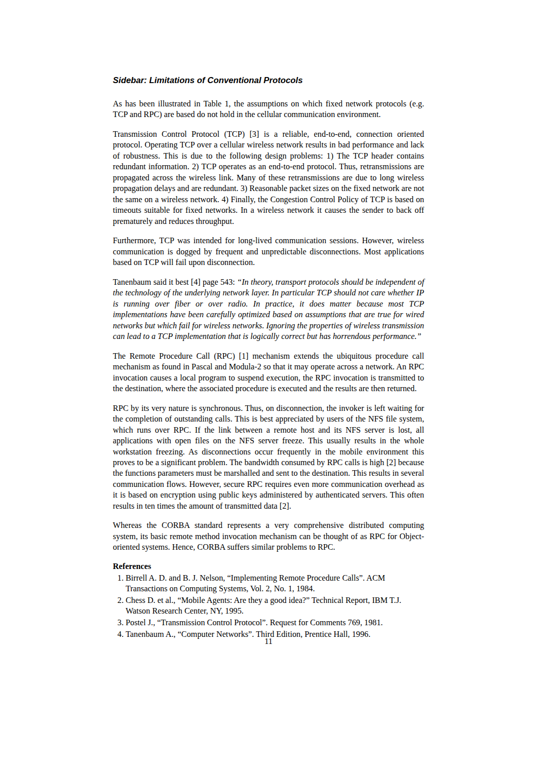Sidebar: Limitations of Conventional Protocols
As has been illustrated in Table 1, the assumptions on which fixed network protocols (e.g. TCP and RPC) are based do not hold in the cellular communication environment.
Transmission Control Protocol (TCP) [3] is a reliable, end-to-end, connection oriented protocol. Operating TCP over a cellular wireless network results in bad performance and lack of robustness. This is due to the following design problems: 1) The TCP header contains redundant information. 2) TCP operates as an end-to-end protocol. Thus, retransmissions are propagated across the wireless link. Many of these retransmissions are due to long wireless propagation delays and are redundant. 3) Reasonable packet sizes on the fixed network are not the same on a wireless network. 4) Finally, the Congestion Control Policy of TCP is based on timeouts suitable for fixed networks. In a wireless network it causes the sender to back off prematurely and reduces throughput.
Furthermore, TCP was intended for long-lived communication sessions. However, wireless communication is dogged by frequent and unpredictable disconnections. Most applications based on TCP will fail upon disconnection.
Tanenbaum said it best [4] page 543: “In theory, transport protocols should be independent of the technology of the underlying network layer. In particular TCP should not care whether IP is running over fiber or over radio. In practice, it does matter because most TCP implementations have been carefully optimized based on assumptions that are true for wired networks but which fail for wireless networks. Ignoring the properties of wireless transmission can lead to a TCP implementation that is logically correct but has horrendous performance.”
The Remote Procedure Call (RPC) [1] mechanism extends the ubiquitous procedure call mechanism as found in Pascal and Modula-2 so that it may operate across a network. An RPC invocation causes a local program to suspend execution, the RPC invocation is transmitted to the destination, where the associated procedure is executed and the results are then returned.
RPC by its very nature is synchronous. Thus, on disconnection, the invoker is left waiting for the completion of outstanding calls. This is best appreciated by users of the NFS file system, which runs over RPC. If the link between a remote host and its NFS server is lost, all applications with open files on the NFS server freeze. This usually results in the whole workstation freezing. As disconnections occur frequently in the mobile environment this proves to be a significant problem. The bandwidth consumed by RPC calls is high [2] because the functions parameters must be marshalled and sent to the destination. This results in several communication flows. However, secure RPC requires even more communication overhead as it is based on encryption using public keys administered by authenticated servers. This often results in ten times the amount of transmitted data [2].
Whereas the CORBA standard represents a very comprehensive distributed computing system, its basic remote method invocation mechanism can be thought of as RPC for Object-oriented systems. Hence, CORBA suffers similar problems to RPC.
References
Birrell A. D. and B. J. Nelson, “Implementing Remote Procedure Calls”. ACM Transactions on Computing Systems, Vol. 2, No. 1, 1984.
Chess D. et al., “Mobile Agents: Are they a good idea?” Technical Report, IBM T.J. Watson Research Center, NY, 1995.
Postel J., “Transmission Control Protocol”. Request for Comments 769, 1981.
Tanenbaum A., “Computer Networks”. Third Edition, Prentice Hall, 1996.
11